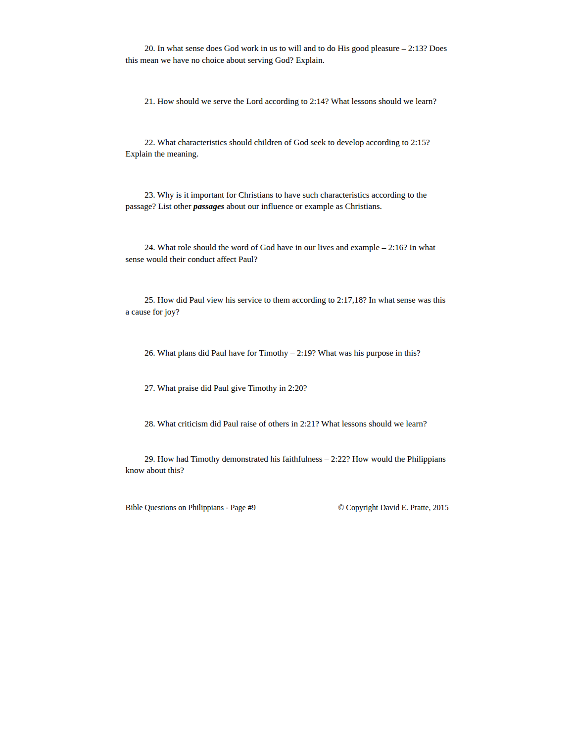20. In what sense does God work in us to will and to do His good pleasure – 2:13? Does this mean we have no choice about serving God? Explain.
21. How should we serve the Lord according to 2:14? What lessons should we learn?
22. What characteristics should children of God seek to develop according to 2:15? Explain the meaning.
23. Why is it important for Christians to have such characteristics according to the passage? List other passages about our influence or example as Christians.
24. What role should the word of God have in our lives and example – 2:16? In what sense would their conduct affect Paul?
25. How did Paul view his service to them according to 2:17,18? In what sense was this a cause for joy?
26. What plans did Paul have for Timothy – 2:19? What was his purpose in this?
27. What praise did Paul give Timothy in 2:20?
28. What criticism did Paul raise of others in 2:21? What lessons should we learn?
29. How had Timothy demonstrated his faithfulness – 2:22? How would the Philippians know about this?
Bible Questions on Philippians - Page #9 © Copyright David E. Pratte, 2015